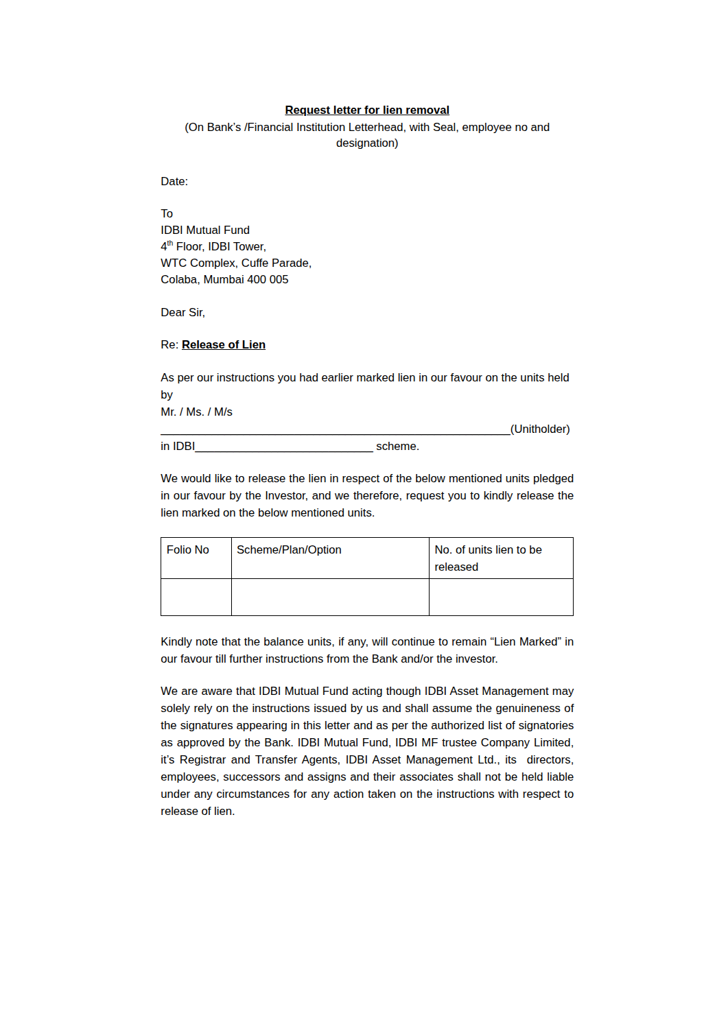Request letter for lien removal
(On Bank’s /Financial Institution Letterhead, with Seal, employee no and designation)
Date:
To
IDBI Mutual Fund
4th Floor, IDBI Tower,
WTC Complex, Cuffe Parade,
Colaba, Mumbai 400 005
Dear Sir,
Re: Release of Lien
As per our instructions you had earlier marked lien in our favour on the units held by
Mr. / Ms. / M/s _______________________________________________________(Unitholder) in IDBI____________________________ scheme.
We would like to release the lien in respect of the below mentioned units pledged in our favour by the Investor, and we therefore, request you to kindly release the lien marked on the below mentioned units.
| Folio No | Scheme/Plan/Option | No. of units lien to be released |
| --- | --- | --- |
Kindly note that the balance units, if any, will continue to remain “Lien Marked” in our favour till further instructions from the Bank and/or the investor.
We are aware that IDBI Mutual Fund acting though IDBI Asset Management may solely rely on the instructions issued by us and shall assume the genuineness of the signatures appearing in this letter and as per the authorized list of signatories as approved by the Bank. IDBI Mutual Fund, IDBI MF trustee Company Limited, it’s Registrar and Transfer Agents, IDBI Asset Management Ltd., its directors, employees, successors and assigns and their associates shall not be held liable under any circumstances for any action taken on the instructions with respect to release of lien.